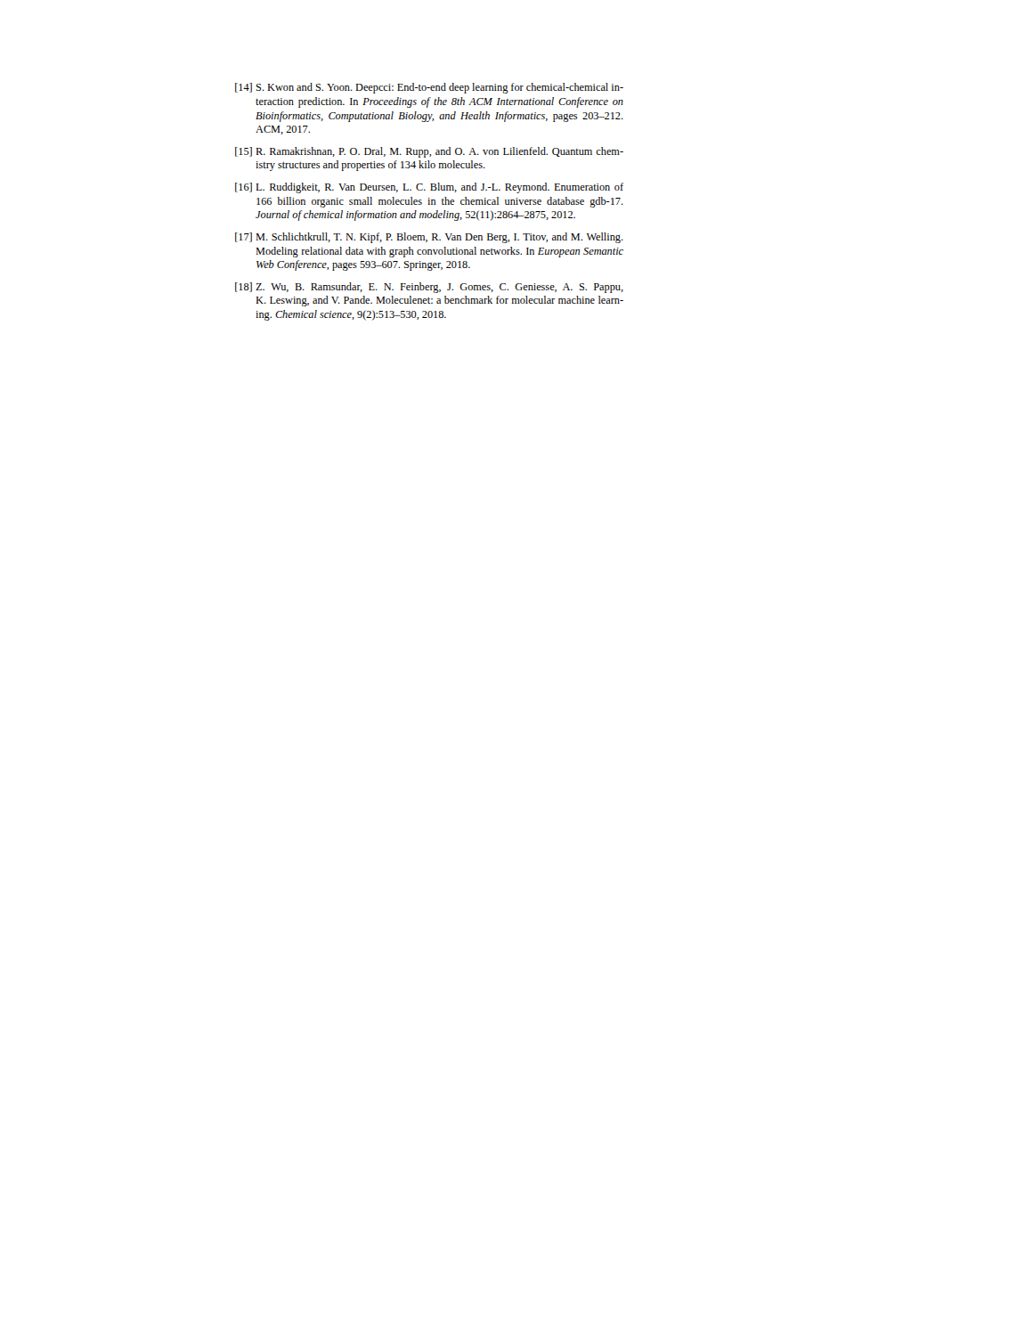[14] S. Kwon and S. Yoon. Deepcci: End-to-end deep learning for chemical-chemical interaction prediction. In Proceedings of the 8th ACM International Conference on Bioinformatics, Computational Biology, and Health Informatics, pages 203–212. ACM, 2017.
[15] R. Ramakrishnan, P. O. Dral, M. Rupp, and O. A. von Lilienfeld. Quantum chemistry structures and properties of 134 kilo molecules.
[16] L. Ruddigkeit, R. Van Deursen, L. C. Blum, and J.-L. Reymond. Enumeration of 166 billion organic small molecules in the chemical universe database gdb-17. Journal of chemical information and modeling, 52(11):2864–2875, 2012.
[17] M. Schlichtkrull, T. N. Kipf, P. Bloem, R. Van Den Berg, I. Titov, and M. Welling. Modeling relational data with graph convolutional networks. In European Semantic Web Conference, pages 593–607. Springer, 2018.
[18] Z. Wu, B. Ramsundar, E. N. Feinberg, J. Gomes, C. Geniesse, A. S. Pappu, K. Leswing, and V. Pande. Moleculenet: a benchmark for molecular machine learning. Chemical science, 9(2):513–530, 2018.